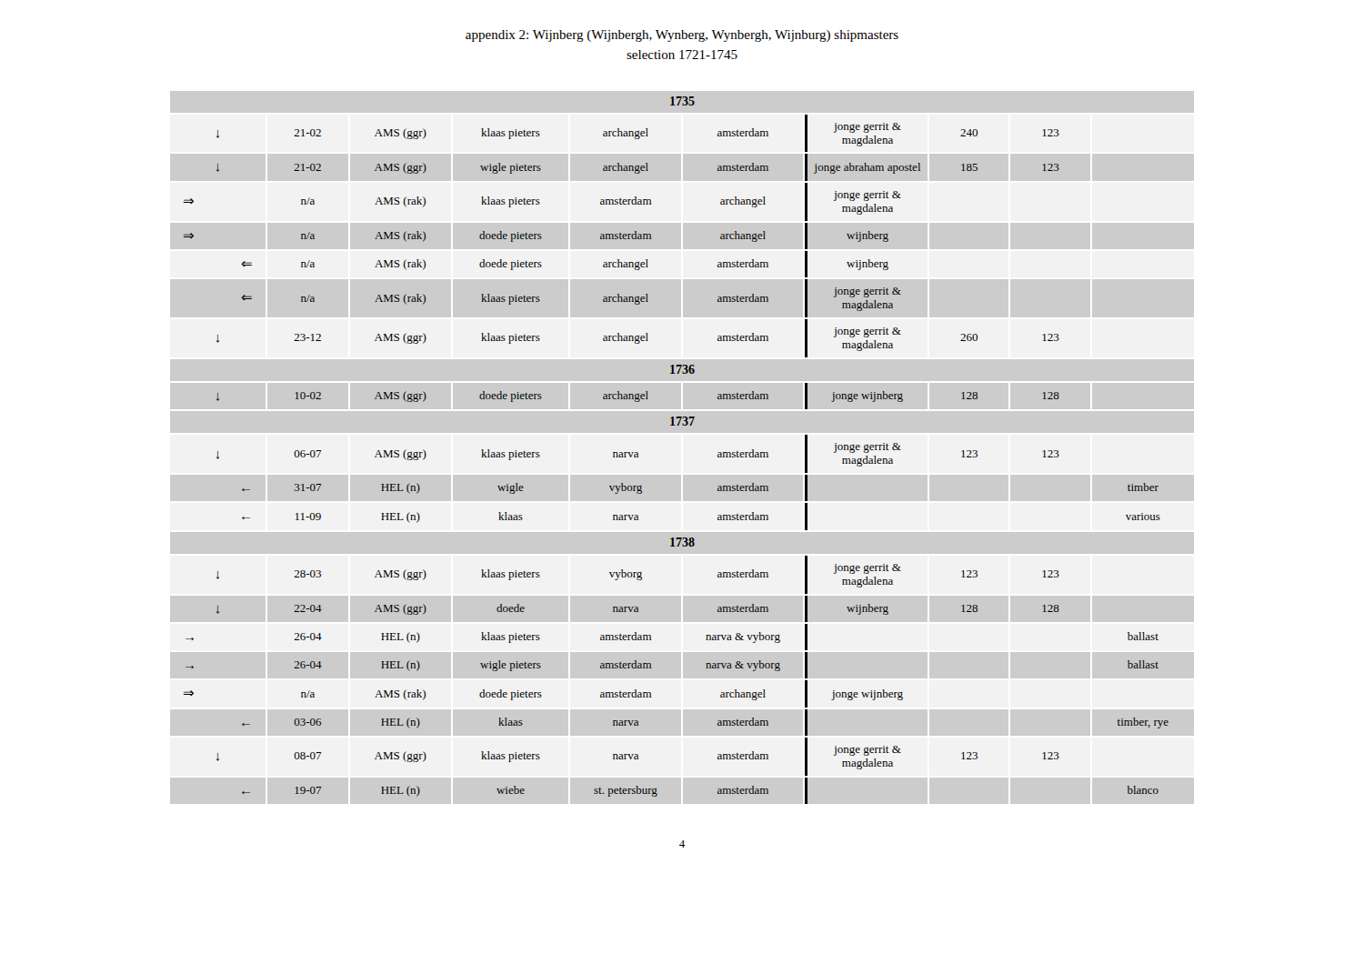appendix 2: Wijnberg (Wijnbergh, Wynberg, Wynbergh, Wijnburg) shipmasters
selection 1721-1745
| 1735 |
| ↓ | 21-02 | AMS (ggr) | klaas pieters | archangel | amsterdam | jonge gerrit & magdalena | 240 | 123 | |
| ↓ | 21-02 | AMS (ggr) | wigle pieters | archangel | amsterdam | jonge abraham apostel | 185 | 123 | |
| ⇒ | n/a | AMS (rak) | klaas pieters | amsterdam | archangel | jonge gerrit & magdalena | | | |
| ⇒ | n/a | AMS (rak) | doede pieters | amsterdam | archangel | wijnberg | | | |
| ⇐ | n/a | AMS (rak) | doede pieters | archangel | amsterdam | wijnberg | | | |
| ⇐ | n/a | AMS (rak) | klaas pieters | archangel | amsterdam | jonge gerrit & magdalena | | | |
| ↓ | 23-12 | AMS (ggr) | klaas pieters | archangel | amsterdam | jonge gerrit & magdalena | 260 | 123 | |
| 1736 |
| ↓ | 10-02 | AMS (ggr) | doede pieters | archangel | amsterdam | jonge wijnberg | 128 | 128 | |
| 1737 |
| ↓ | 06-07 | AMS (ggr) | klaas pieters | narva | amsterdam | jonge gerrit & magdalena | 123 | 123 | |
| ← | 31-07 | HEL (n) | wigle | vyborg | amsterdam | | | | timber |
| ← | 11-09 | HEL (n) | klaas | narva | amsterdam | | | | various |
| 1738 |
| ↓ | 28-03 | AMS (ggr) | klaas pieters | vyborg | amsterdam | jonge gerrit & magdalena | 123 | 123 | |
| ↓ | 22-04 | AMS (ggr) | doede | narva | amsterdam | wijnberg | 128 | 128 | |
| → | 26-04 | HEL (n) | klaas pieters | amsterdam | narva & vyborg | | | | ballast |
| → | 26-04 | HEL (n) | wigle pieters | amsterdam | narva & vyborg | | | | ballast |
| ⇒ | n/a | AMS (rak) | doede pieters | amsterdam | archangel | jonge wijnberg | | | |
| ← | 03-06 | HEL (n) | klaas | narva | amsterdam | | | | timber, rye |
| ↓ | 08-07 | AMS (ggr) | klaas pieters | narva | amsterdam | jonge gerrit & magdalena | 123 | 123 | |
| ← | 19-07 | HEL (n) | wiebe | st. petersburg | amsterdam | | | | blanco |
4